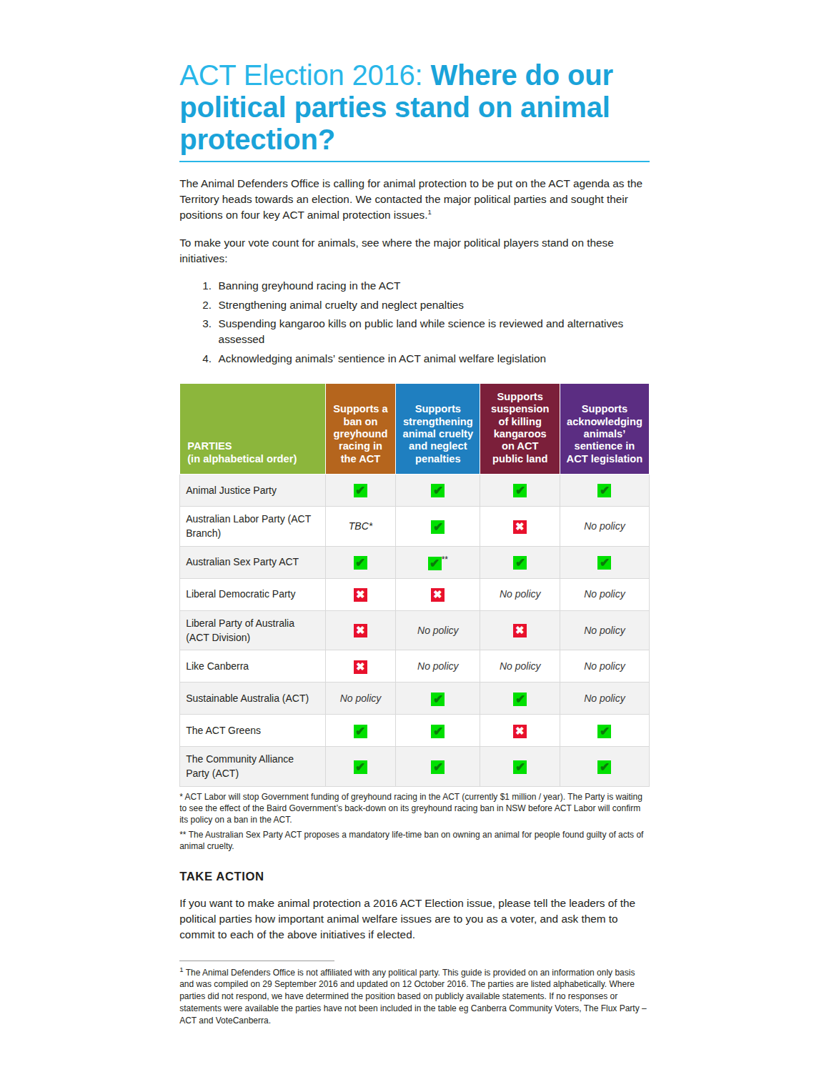ACT Election 2016: Where do our political parties stand on animal protection?
The Animal Defenders Office is calling for animal protection to be put on the ACT agenda as the Territory heads towards an election. We contacted the major political parties and sought their positions on four key ACT animal protection issues.1
To make your vote count for animals, see where the major political players stand on these initiatives:
Banning greyhound racing in the ACT
Strengthening animal cruelty and neglect penalties
Suspending kangaroo kills on public land while science is reviewed and alternatives assessed
Acknowledging animals’ sentience in ACT animal welfare legislation
| PARTIES (in alphabetical order) | Supports a ban on greyhound racing in the ACT | Supports strengthening animal cruelty and neglect penalties | Supports suspension of killing kangaroos on ACT public land | Supports acknowledging animals’ sentience in ACT legislation |
| --- | --- | --- | --- | --- |
| Animal Justice Party | ✔ | ✔ | ✔ | ✔ |
| Australian Labor Party (ACT Branch) | TBC* | ✔ | ✖ | No policy |
| Australian Sex Party ACT | ✔ | ✔ ** | ✔ | ✔ |
| Liberal Democratic Party | ✖ | ✖ | No policy | No policy |
| Liberal Party of Australia (ACT Division) | ✖ | No policy | ✖ | No policy |
| Like Canberra | ✖ | No policy | No policy | No policy |
| Sustainable Australia (ACT) | No policy | ✔ | ✔ | No policy |
| The ACT Greens | ✔ | ✔ | ✖ | ✔ |
| The Community Alliance Party (ACT) | ✔ | ✔ | ✔ | ✔ |
* ACT Labor will stop Government funding of greyhound racing in the ACT (currently $1 million / year). The Party is waiting to see the effect of the Baird Government’s back-down on its greyhound racing ban in NSW before ACT Labor will confirm its policy on a ban in the ACT.
** The Australian Sex Party ACT proposes a mandatory life-time ban on owning an animal for people found guilty of acts of animal cruelty.
TAKE ACTION
If you want to make animal protection a 2016 ACT Election issue, please tell the leaders of the political parties how important animal welfare issues are to you as a voter, and ask them to commit to each of the above initiatives if elected.
1 The Animal Defenders Office is not affiliated with any political party. This guide is provided on an information only basis and was compiled on 29 September 2016 and updated on 12 October 2016. The parties are listed alphabetically. Where parties did not respond, we have determined the position based on publicly available statements. If no responses or statements were available the parties have not been included in the table eg Canberra Community Voters, The Flux Party – ACT and VoteCanberra.